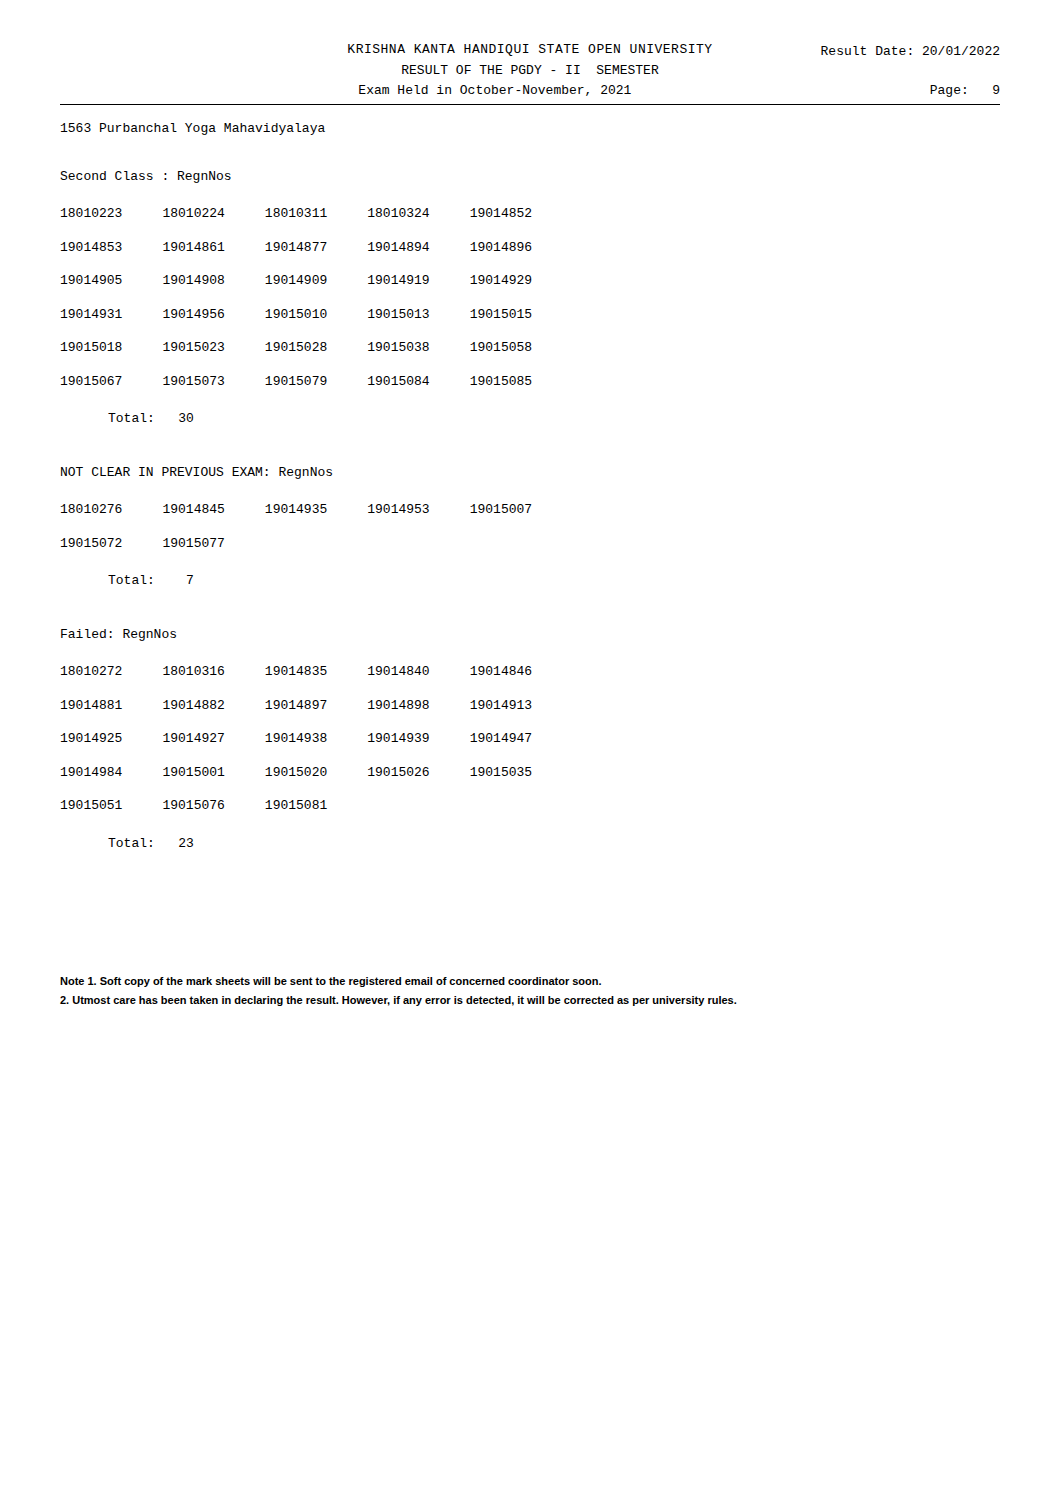KRISHNA KANTA HANDIQUI STATE OPEN UNIVERSITY
Result Date: 20/01/2022
RESULT OF THE PGDY - II SEMESTER
Exam Held in October-November, 2021 Page: 9
1563 Purbanchal Yoga Mahavidyalaya
Second Class : RegnNos
| 18010223 | 18010224 | 18010311 | 18010324 | 19014852 |
| 19014853 | 19014861 | 19014877 | 19014894 | 19014896 |
| 19014905 | 19014908 | 19014909 | 19014919 | 19014929 |
| 19014931 | 19014956 | 19015010 | 19015013 | 19015015 |
| 19015018 | 19015023 | 19015028 | 19015038 | 19015058 |
| 19015067 | 19015073 | 19015079 | 19015084 | 19015085 |
Total: 30
NOT CLEAR IN PREVIOUS EXAM: RegnNos
| 18010276 | 19014845 | 19014935 | 19014953 | 19015007 |
| 19015072 | 19015077 | | | |
Total: 7
Failed: RegnNos
| 18010272 | 18010316 | 19014835 | 19014840 | 19014846 |
| 19014881 | 19014882 | 19014897 | 19014898 | 19014913 |
| 19014925 | 19014927 | 19014938 | 19014939 | 19014947 |
| 19014984 | 19015001 | 19015020 | 19015026 | 19015035 |
| 19015051 | 19015076 | 19015081 | | |
Total: 23
Note 1. Soft copy of the mark sheets will be sent to the registered email of concerned coordinator soon.
2. Utmost care has been taken in declaring the result. However, if any error is detected, it will be corrected as per university rules.